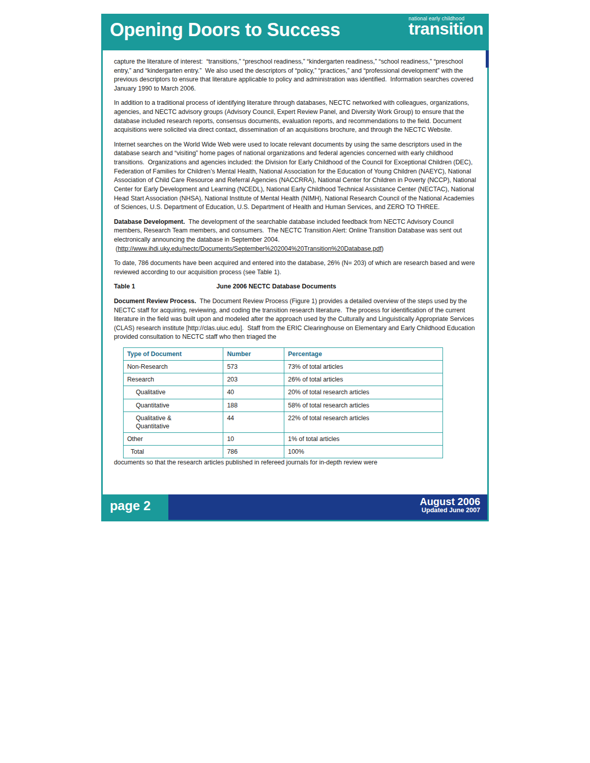Opening Doors to Success
national early childhood
transition
center
capture the literature of interest: “transitions,” “preschool readiness,” “kindergarten readiness,” “school readiness,” “preschool entry,” and “kindergarten entry.” We also used the descriptors of “policy,” “practices,” and “professional development” with the previous descriptors to ensure that literature applicable to policy and administration was identified. Information searches covered January 1990 to March 2006.
In addition to a traditional process of identifying literature through databases, NECTC networked with colleagues, organizations, agencies, and NECTC advisory groups (Advisory Council, Expert Review Panel, and Diversity Work Group) to ensure that the database included research reports, consensus documents, evaluation reports, and recommendations to the field. Document acquisitions were solicited via direct contact, dissemination of an acquisitions brochure, and through the NECTC Website.
Internet searches on the World Wide Web were used to locate relevant documents by using the same descriptors used in the database search and “visiting” home pages of national organizations and federal agencies concerned with early childhood transitions. Organizations and agencies included: the Division for Early Childhood of the Council for Exceptional Children (DEC), Federation of Families for Children’s Mental Health, National Association for the Education of Young Children (NAEYC), National Association of Child Care Resource and Referral Agencies (NACCRRA), National Center for Children in Poverty (NCCP), National Center for Early Development and Learning (NCEDL), National Early Childhood Technical Assistance Center (NECTAC), National Head Start Association (NHSA), National Institute of Mental Health (NIMH), National Research Council of the National Academies of Sciences, U.S. Department of Education, U.S. Department of Health and Human Services, and ZERO TO THREE.
Database Development. The development of the searchable database included feedback from NECTC Advisory Council members, Research Team members, and consumers. The NECTC Transition Alert: Online Transition Database was sent out electronically announcing the database in September 2004. (http://www.ihdi.uky.edu/nectc/Documents/September%202004%20Transition%20Database.pdf)
To date, 786 documents have been acquired and entered into the database, 26% (N= 203) of which are research based and were reviewed according to our acquisition process (see Table 1).
Table 1 June 2006 NECTC Database Documents
Document Review Process. The Document Review Process (Figure 1) provides a detailed overview of the steps used by the NECTC staff for acquiring, reviewing, and coding the transition research literature. The process for identification of the current literature in the field was built upon and modeled after the approach used by the Culturally and Linguistically Appropriate Services (CLAS) research institute [http://clas.uiuc.edu]. Staff from the ERIC Clearinghouse on Elementary and Early Childhood Education provided consultation to NECTC staff who then triaged the
| Type of Document | Number | Percentage |
| --- | --- | --- |
| Non-Research | 573 | 73% of total articles |
| Research | 203 | 26% of total articles |
| Qualitative | 40 | 20% of total research articles |
| Quantitative | 188 | 58% of total research articles |
| Qualitative & Quantitative | 44 | 22% of total research articles |
| Other | 10 | 1% of total articles |
| Total | 786 | 100% |
documents so that the research articles published in refereed journals for in-depth review were
page 2
August 2006
Updated June 2007